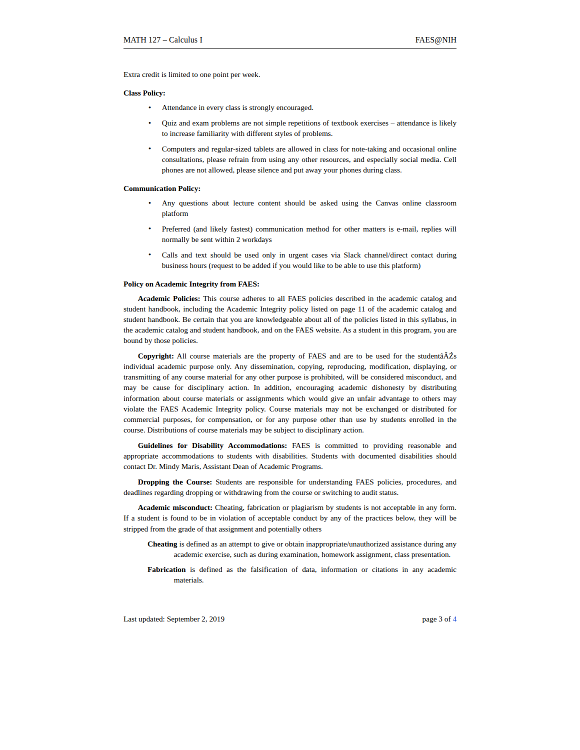MATH 127 – Calculus I
FAES@NIH
Extra credit is limited to one point per week.
Class Policy:
Attendance in every class is strongly encouraged.
Quiz and exam problems are not simple repetitions of textbook exercises – attendance is likely to increase familiarity with different styles of problems.
Computers and regular-sized tablets are allowed in class for note-taking and occasional online consultations, please refrain from using any other resources, and especially social media. Cell phones are not allowed, please silence and put away your phones during class.
Communication Policy:
Any questions about lecture content should be asked using the Canvas online classroom platform
Preferred (and likely fastest) communication method for other matters is e-mail, replies will normally be sent within 2 workdays
Calls and text should be used only in urgent cases via Slack channel/direct contact during business hours (request to be added if you would like to be able to use this platform)
Policy on Academic Integrity from FAES:
Academic Policies: This course adheres to all FAES policies described in the academic catalog and student handbook, including the Academic Integrity policy listed on page 11 of the academic catalog and student handbook. Be certain that you are knowledgeable about all of the policies listed in this syllabus, in the academic catalog and student handbook, and on the FAES website. As a student in this program, you are bound by those policies.
Copyright: All course materials are the property of FAES and are to be used for the studentâĂŹs individual academic purpose only. Any dissemination, copying, reproducing, modification, displaying, or transmitting of any course material for any other purpose is prohibited, will be considered misconduct, and may be cause for disciplinary action. In addition, encouraging academic dishonesty by distributing information about course materials or assignments which would give an unfair advantage to others may violate the FAES Academic Integrity policy. Course materials may not be exchanged or distributed for commercial purposes, for compensation, or for any purpose other than use by students enrolled in the course. Distributions of course materials may be subject to disciplinary action.
Guidelines for Disability Accommodations: FAES is committed to providing reasonable and appropriate accommodations to students with disabilities. Students with documented disabilities should contact Dr. Mindy Maris, Assistant Dean of Academic Programs.
Dropping the Course: Students are responsible for understanding FAES policies, procedures, and deadlines regarding dropping or withdrawing from the course or switching to audit status.
Academic misconduct: Cheating, fabrication or plagiarism by students is not acceptable in any form. If a student is found to be in violation of acceptable conduct by any of the practices below, they will be stripped from the grade of that assignment and potentially others
Cheating is defined as an attempt to give or obtain inappropriate/unauthorized assistance during any academic exercise, such as during examination, homework assignment, class presentation.
Fabrication is defined as the falsification of data, information or citations in any academic materials.
Last updated: September 2, 2019
page 3 of 4